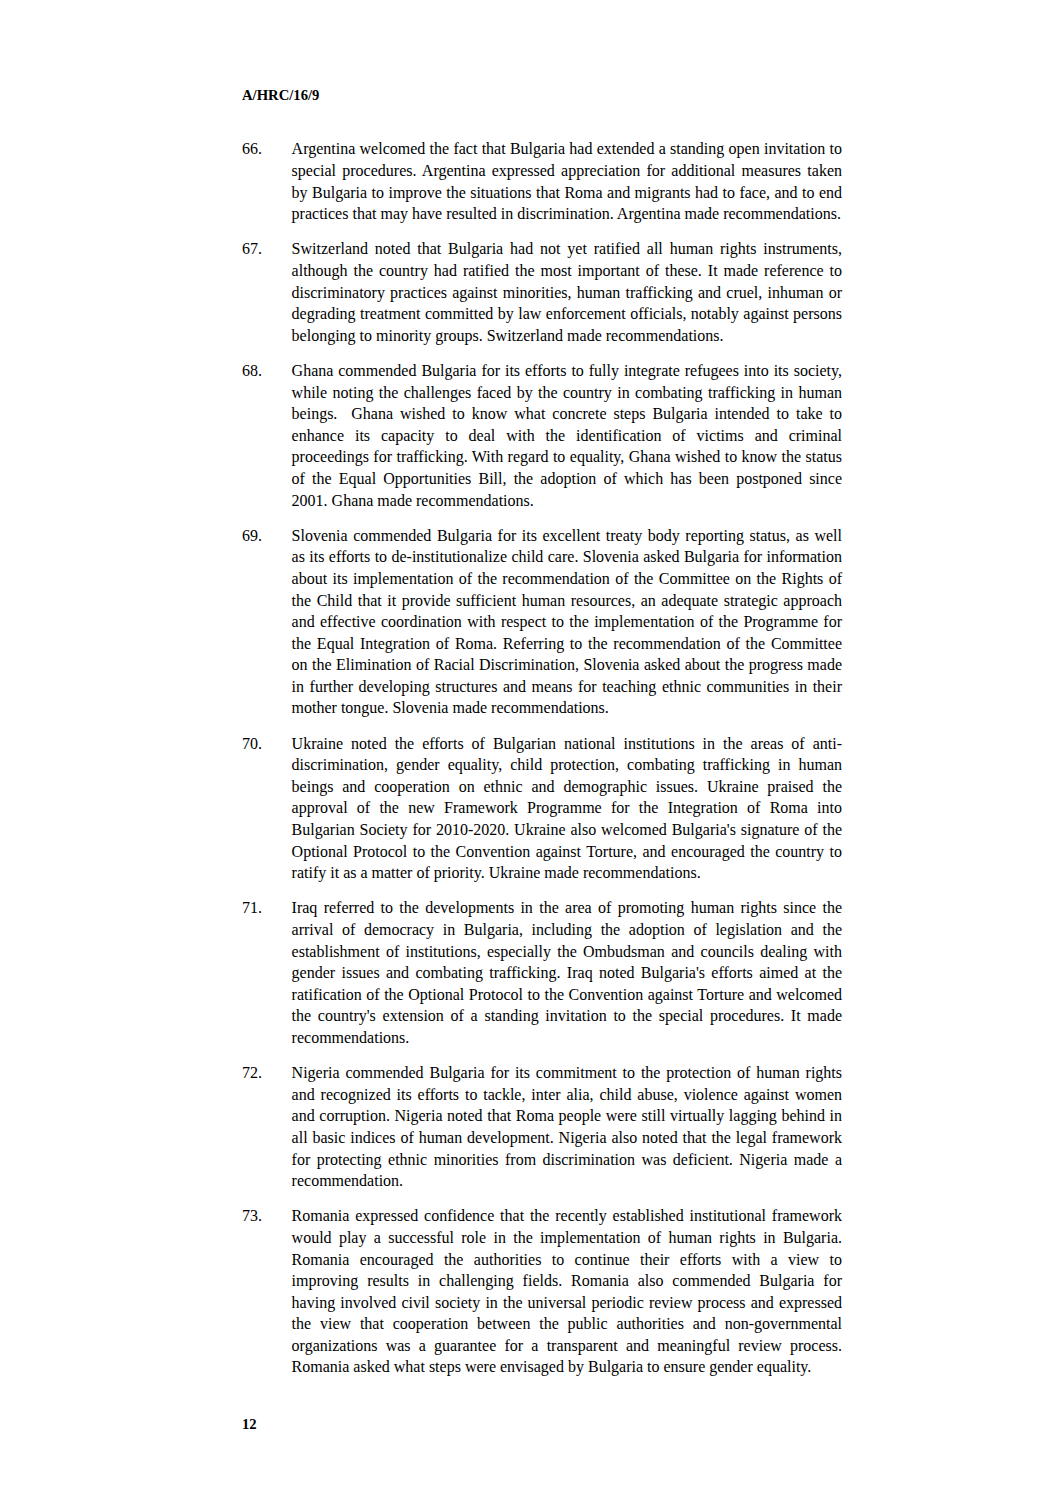A/HRC/16/9
66. Argentina welcomed the fact that Bulgaria had extended a standing open invitation to special procedures. Argentina expressed appreciation for additional measures taken by Bulgaria to improve the situations that Roma and migrants had to face, and to end practices that may have resulted in discrimination. Argentina made recommendations.
67. Switzerland noted that Bulgaria had not yet ratified all human rights instruments, although the country had ratified the most important of these. It made reference to discriminatory practices against minorities, human trafficking and cruel, inhuman or degrading treatment committed by law enforcement officials, notably against persons belonging to minority groups. Switzerland made recommendations.
68. Ghana commended Bulgaria for its efforts to fully integrate refugees into its society, while noting the challenges faced by the country in combating trafficking in human beings. Ghana wished to know what concrete steps Bulgaria intended to take to enhance its capacity to deal with the identification of victims and criminal proceedings for trafficking. With regard to equality, Ghana wished to know the status of the Equal Opportunities Bill, the adoption of which has been postponed since 2001. Ghana made recommendations.
69. Slovenia commended Bulgaria for its excellent treaty body reporting status, as well as its efforts to de-institutionalize child care. Slovenia asked Bulgaria for information about its implementation of the recommendation of the Committee on the Rights of the Child that it provide sufficient human resources, an adequate strategic approach and effective coordination with respect to the implementation of the Programme for the Equal Integration of Roma. Referring to the recommendation of the Committee on the Elimination of Racial Discrimination, Slovenia asked about the progress made in further developing structures and means for teaching ethnic communities in their mother tongue. Slovenia made recommendations.
70. Ukraine noted the efforts of Bulgarian national institutions in the areas of anti-discrimination, gender equality, child protection, combating trafficking in human beings and cooperation on ethnic and demographic issues. Ukraine praised the approval of the new Framework Programme for the Integration of Roma into Bulgarian Society for 2010-2020. Ukraine also welcomed Bulgaria's signature of the Optional Protocol to the Convention against Torture, and encouraged the country to ratify it as a matter of priority. Ukraine made recommendations.
71. Iraq referred to the developments in the area of promoting human rights since the arrival of democracy in Bulgaria, including the adoption of legislation and the establishment of institutions, especially the Ombudsman and councils dealing with gender issues and combating trafficking. Iraq noted Bulgaria's efforts aimed at the ratification of the Optional Protocol to the Convention against Torture and welcomed the country's extension of a standing invitation to the special procedures. It made recommendations.
72. Nigeria commended Bulgaria for its commitment to the protection of human rights and recognized its efforts to tackle, inter alia, child abuse, violence against women and corruption. Nigeria noted that Roma people were still virtually lagging behind in all basic indices of human development. Nigeria also noted that the legal framework for protecting ethnic minorities from discrimination was deficient. Nigeria made a recommendation.
73. Romania expressed confidence that the recently established institutional framework would play a successful role in the implementation of human rights in Bulgaria. Romania encouraged the authorities to continue their efforts with a view to improving results in challenging fields. Romania also commended Bulgaria for having involved civil society in the universal periodic review process and expressed the view that cooperation between the public authorities and non-governmental organizations was a guarantee for a transparent and meaningful review process. Romania asked what steps were envisaged by Bulgaria to ensure gender equality.
12